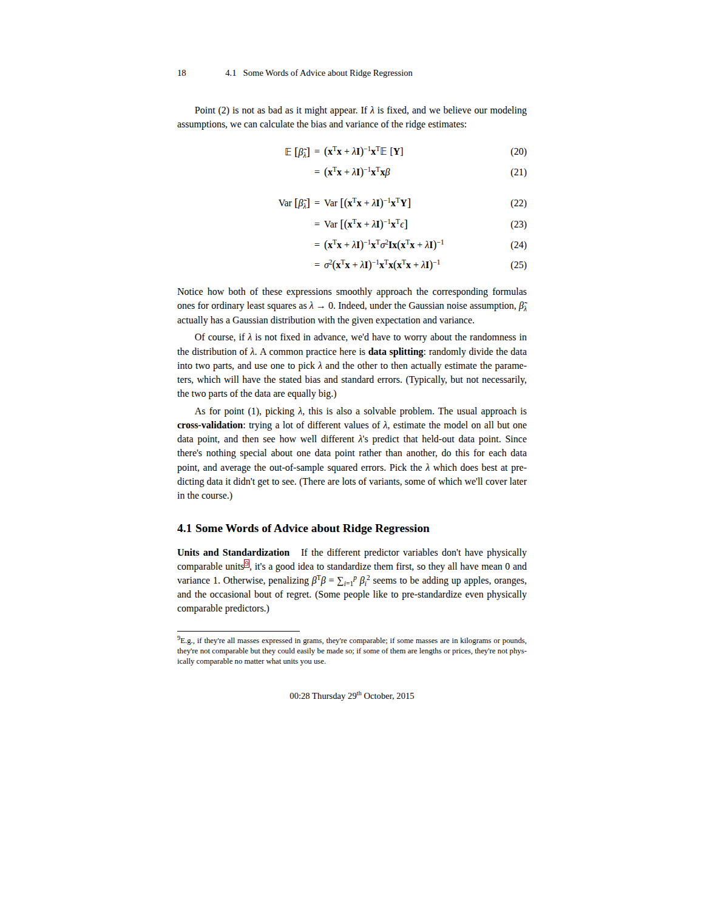18 4.1 Some Words of Advice about Ridge Regression
Point (2) is not as bad as it might appear. If λ is fixed, and we believe our modeling assumptions, we can calculate the bias and variance of the ridge estimates:
| 𝔼 [ β̃ λ ] | = | ( x T x + λ I ) −1 x T 𝔼 [ Y ] | (20) |
| | = | ( x T x + λ I ) −1 x T x β | (21) |
| Var [ β̃ λ ] | = | Var [ ( x T x + λ I ) −1 x T Y ] | (22) |
| | = | Var [ ( x T x + λ I ) −1 x T ϵ ] | (23) |
| | = | ( x T x + λ I ) −1 x T σ 2 Ix ( x T x + λ I ) −1 | (24) |
| | = | σ 2 ( x T x + λ I ) −1 x T x ( x T x + λ I ) −1 | (25) |
Notice how both of these expressions smoothly approach the corresponding formulas ones for ordinary least squares as λ → 0. Indeed, under the Gaussian noise assumption, β̃λ actually has a Gaussian distribution with the given expectation and variance.
Of course, if λ is not fixed in advance, we'd have to worry about the randomness in the distribution of λ. A common practice here is data splitting: randomly divide the data into two parts, and use one to pick λ and the other to then actually estimate the parameters, which will have the stated bias and standard errors. (Typically, but not necessarily, the two parts of the data are equally big.)
As for point (1), picking λ, this is also a solvable problem. The usual approach is cross-validation: trying a lot of different values of λ, estimate the model on all but one data point, and then see how well different λ's predict that held-out data point. Since there's nothing special about one data point rather than another, do this for each data point, and average the out-of-sample squared errors. Pick the λ which does best at predicting data it didn't get to see. (There are lots of variants, some of which we'll cover later in the course.)
4.1 Some Words of Advice about Ridge Regression
Units and Standardization If the different predictor variables don't have physically comparable units9, it's a good idea to standardize them first, so they all have mean 0 and variance 1. Otherwise, penalizing βTβ = ∑i=1p βi2 seems to be adding up apples, oranges, and the occasional bout of regret. (Some people like to pre-standardize even physically comparable predictors.)
9E.g., if they're all masses expressed in grams, they're comparable; if some masses are in kilograms or pounds, they're not comparable but they could easily be made so; if some of them are lengths or prices, they're not physically comparable no matter what units you use.
00:28 Thursday 29th October, 2015